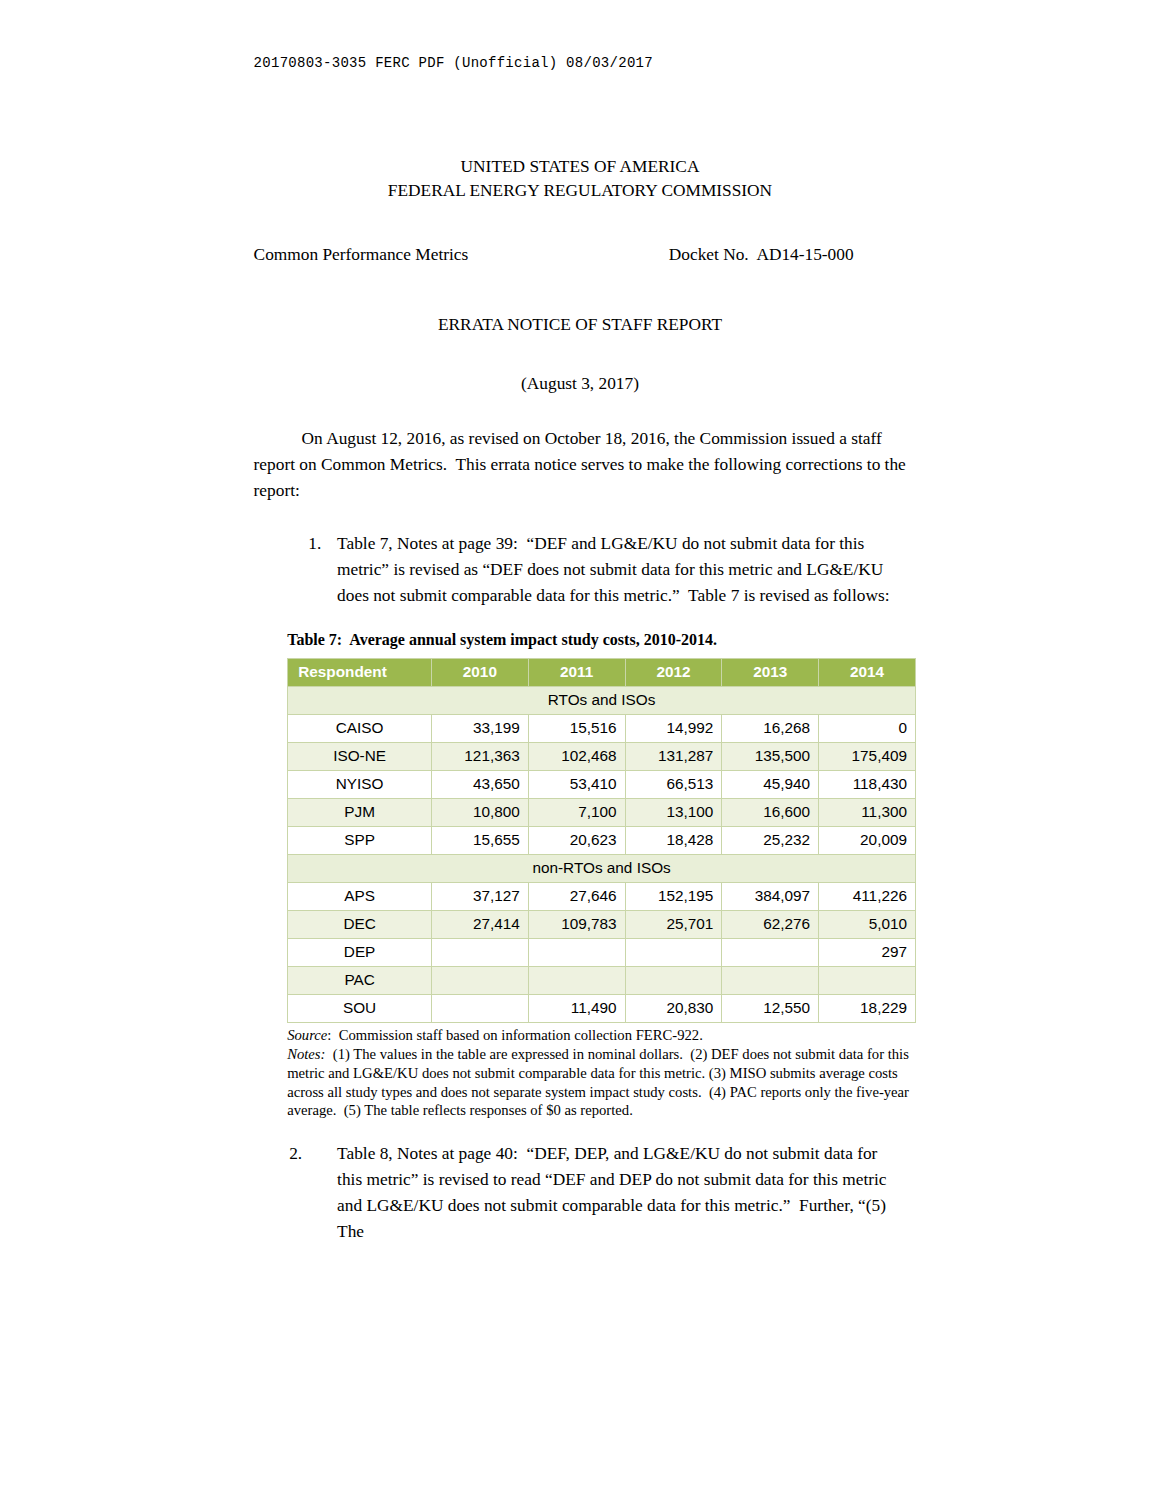20170803-3035 FERC PDF (Unofficial) 08/03/2017
UNITED STATES OF AMERICA
FEDERAL ENERGY REGULATORY COMMISSION
Common Performance Metrics
Docket No. AD14-15-000
ERRATA NOTICE OF STAFF REPORT
(August 3, 2017)
On August 12, 2016, as revised on October 18, 2016, the Commission issued a staff report on Common Metrics. This errata notice serves to make the following corrections to the report:
Table 7, Notes at page 39: “DEF and LG&E/KU do not submit data for this metric” is revised as “DEF does not submit data for this metric and LG&E/KU does not submit comparable data for this metric.” Table 7 is revised as follows:
Table 7: Average annual system impact study costs, 2010-2014.
| Respondent | 2010 | 2011 | 2012 | 2013 | 2014 |
| --- | --- | --- | --- | --- | --- |
| RTOs and ISOs |
| CAISO | 33,199 | 15,516 | 14,992 | 16,268 | 0 |
| ISO-NE | 121,363 | 102,468 | 131,287 | 135,500 | 175,409 |
| NYISO | 43,650 | 53,410 | 66,513 | 45,940 | 118,430 |
| PJM | 10,800 | 7,100 | 13,100 | 16,600 | 11,300 |
| SPP | 15,655 | 20,623 | 18,428 | 25,232 | 20,009 |
| non-RTOs and ISOs |
| APS | 37,127 | 27,646 | 152,195 | 384,097 | 411,226 |
| DEC | 27,414 | 109,783 | 25,701 | 62,276 | 5,010 |
| DEP | | | | | 297 |
| PAC | | | | | |
| SOU | | 11,490 | 20,830 | 12,550 | 18,229 |
Source: Commission staff based on information collection FERC-922.
Notes: (1) The values in the table are expressed in nominal dollars. (2) DEF does not submit data for this metric and LG&E/KU does not submit comparable data for this metric. (3) MISO submits average costs across all study types and does not separate system impact study costs. (4) PAC reports only the five-year average. (5) The table reflects responses of $0 as reported.
2. Table 8, Notes at page 40: “DEF, DEP, and LG&E/KU do not submit data for this metric” is revised to read “DEF and DEP do not submit data for this metric and LG&E/KU does not submit comparable data for this metric.” Further, “(5) The